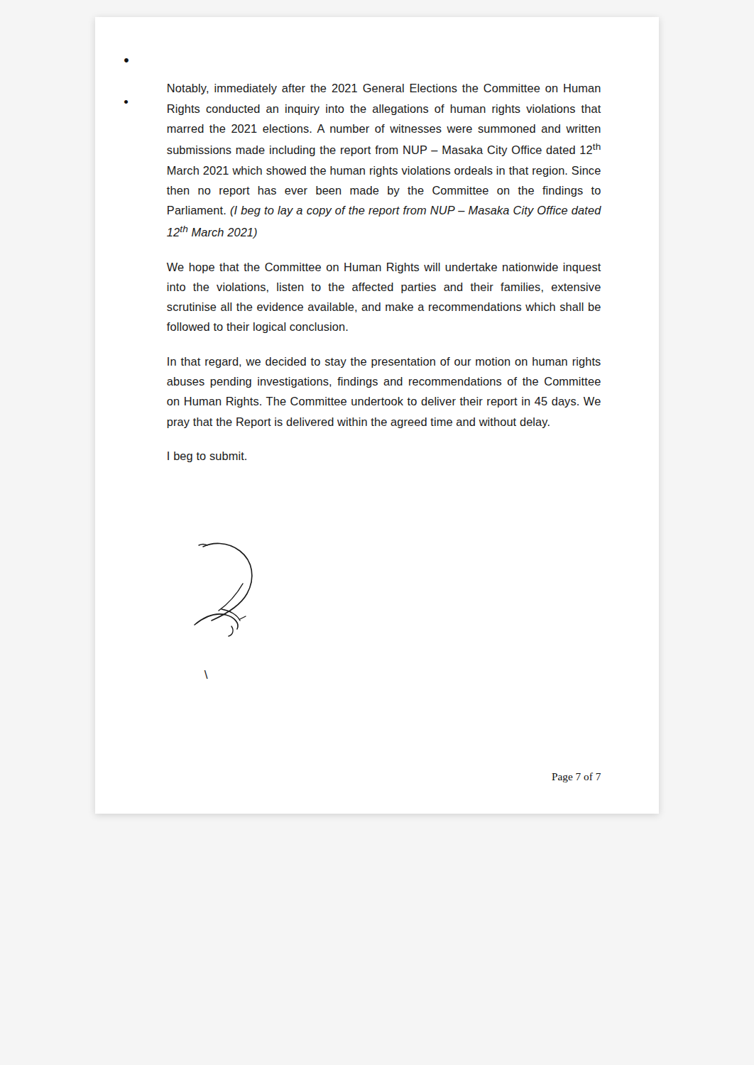• •
Notably, immediately after the 2021 General Elections the Committee on Human Rights conducted an inquiry into the allegations of human rights violations that marred the 2021 elections. A number of witnesses were summoned and written submissions made including the report from NUP – Masaka City Office dated 12th March 2021 which showed the human rights violations ordeals in that region. Since then no report has ever been made by the Committee on the findings to Parliament. (I beg to lay a copy of the report from NUP – Masaka City Office dated 12th March 2021)
We hope that the Committee on Human Rights will undertake nationwide inquest into the violations, listen to the affected parties and their families, extensive scrutinise all the evidence available, and make a recommendations which shall be followed to their logical conclusion.
In that regard, we decided to stay the presentation of our motion on human rights abuses pending investigations, findings and recommendations of the Committee on Human Rights. The Committee undertook to deliver their report in 45 days. We pray that the Report is delivered within the agreed time and without delay.
I beg to submit.
\
Page 7 of 7